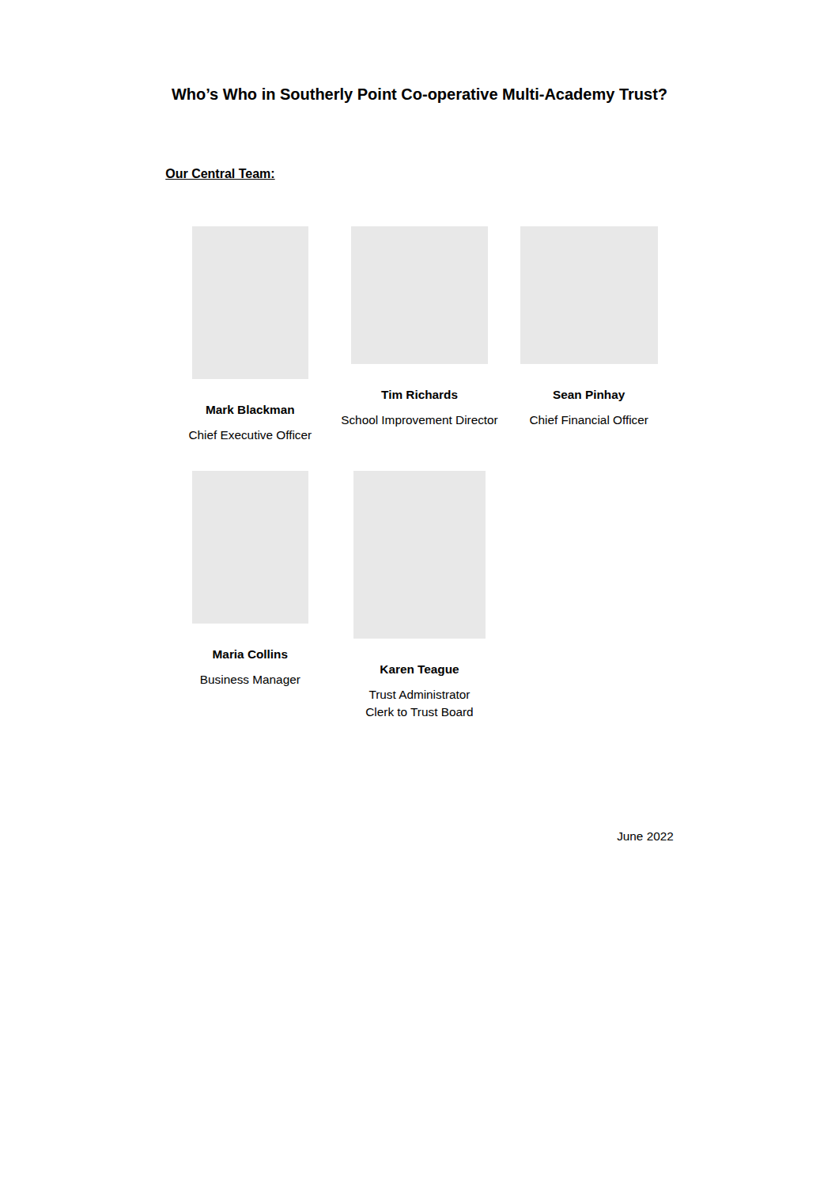Who’s Who in Southerly Point Co-operative Multi-Academy Trust?
Our Central Team:
Mark Blackman
Chief Executive Officer
Tim Richards
School Improvement Director
Sean Pinhay
Chief Financial Officer
Maria Collins
Business Manager
Karen Teague
Trust Administrator Clerk to Trust Board
June 2022